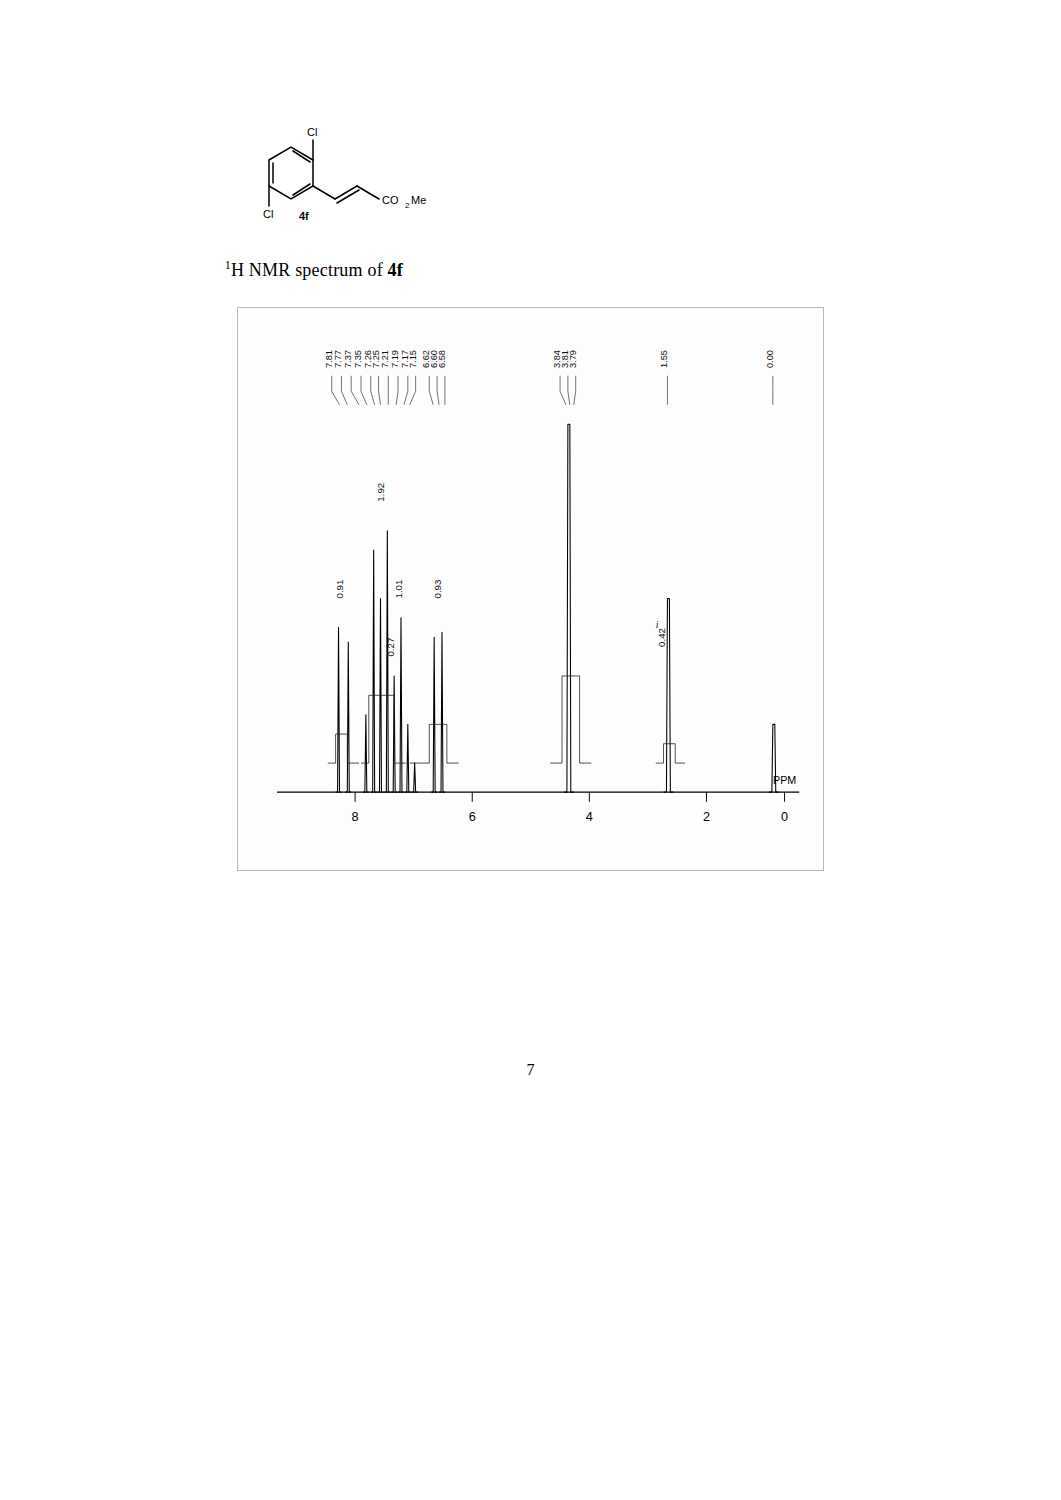Cl Cl CO 2 Me 4f
1H NMR spectrum of 4f
7.81 7.77 7.37 7.35 7.26 7.25 7.21 7.19 7.17 7.15 6.62 6.60 6.58 3.84 3.81 3.79 1.55 0.00 0.91 1.92 1.01 0.27 0.93 0.42 i 8 6 4 2 0 PPM
7